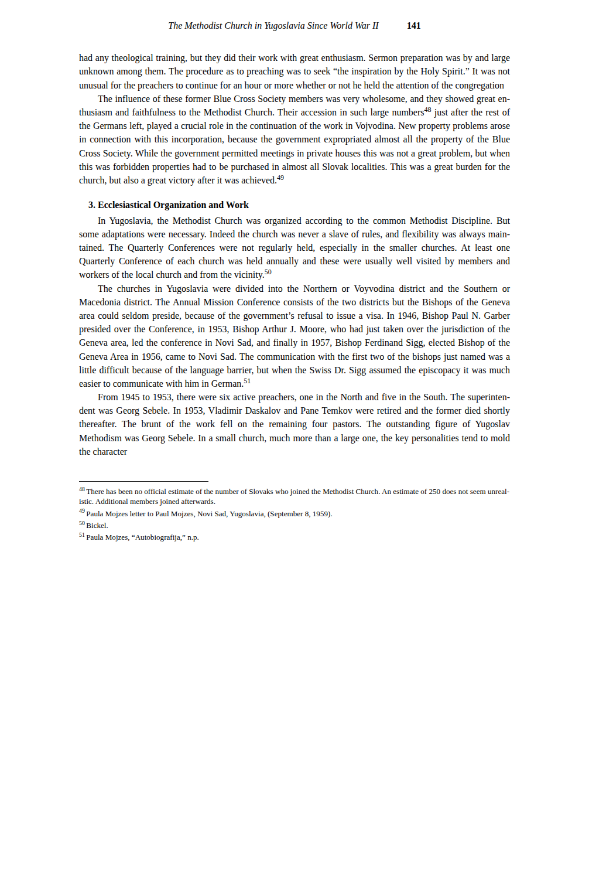The Methodist Church in Yugoslavia Since World War II 141
had any theological training, but they did their work with great enthusiasm. Sermon preparation was by and large unknown among them. The procedure as to preaching was to seek “the inspiration by the Holy Spirit.” It was not unusual for the preachers to continue for an hour or more whether or not he held the attention of the congregation
The influence of these former Blue Cross Society members was very wholesome, and they showed great enthusiasm and faithfulness to the Methodist Church. Their accession in such large numbers48 just after the rest of the Germans left, played a crucial role in the continuation of the work in Vojvodina. New property problems arose in connection with this incorporation, because the government expropriated almost all the property of the Blue Cross Society. While the government permitted meetings in private houses this was not a great problem, but when this was forbidden properties had to be purchased in almost all Slovak localities. This was a great burden for the church, but also a great victory after it was achieved.49
3. Ecclesiastical Organization and Work
In Yugoslavia, the Methodist Church was organized according to the common Methodist Discipline. But some adaptations were necessary. Indeed the church was never a slave of rules, and flexibility was always maintained. The Quarterly Conferences were not regularly held, especially in the smaller churches. At least one Quarterly Conference of each church was held annually and these were usually well visited by members and workers of the local church and from the vicinity.50
The churches in Yugoslavia were divided into the Northern or Voyvodina district and the Southern or Macedonia district. The Annual Mission Conference consists of the two districts but the Bishops of the Geneva area could seldom preside, because of the government’s refusal to issue a visa. In 1946, Bishop Paul N. Garber presided over the Conference, in 1953, Bishop Arthur J. Moore, who had just taken over the jurisdiction of the Geneva area, led the conference in Novi Sad, and finally in 1957, Bishop Ferdinand Sigg, elected Bishop of the Geneva Area in 1956, came to Novi Sad. The communication with the first two of the bishops just named was a little difficult because of the language barrier, but when the Swiss Dr. Sigg assumed the episcopacy it was much easier to communicate with him in German.51
From 1945 to 1953, there were six active preachers, one in the North and five in the South. The superintendent was Georg Sebele. In 1953, Vladimir Daskalov and Pane Temkov were retired and the former died shortly thereafter. The brunt of the work fell on the remaining four pastors. The outstanding figure of Yugoslav Methodism was Georg Sebele. In a small church, much more than a large one, the key personalities tend to mold the character
48There has been no official estimate of the number of Slovaks who joined the Methodist Church. An estimate of 250 does not seem unrealistic. Additional members joined afterwards.
49Paula Mojzes letter to Paul Mojzes, Novi Sad, Yugoslavia, (September 8, 1959).
50Bickel.
51Paula Mojzes, “Autobiografija,” n.p.